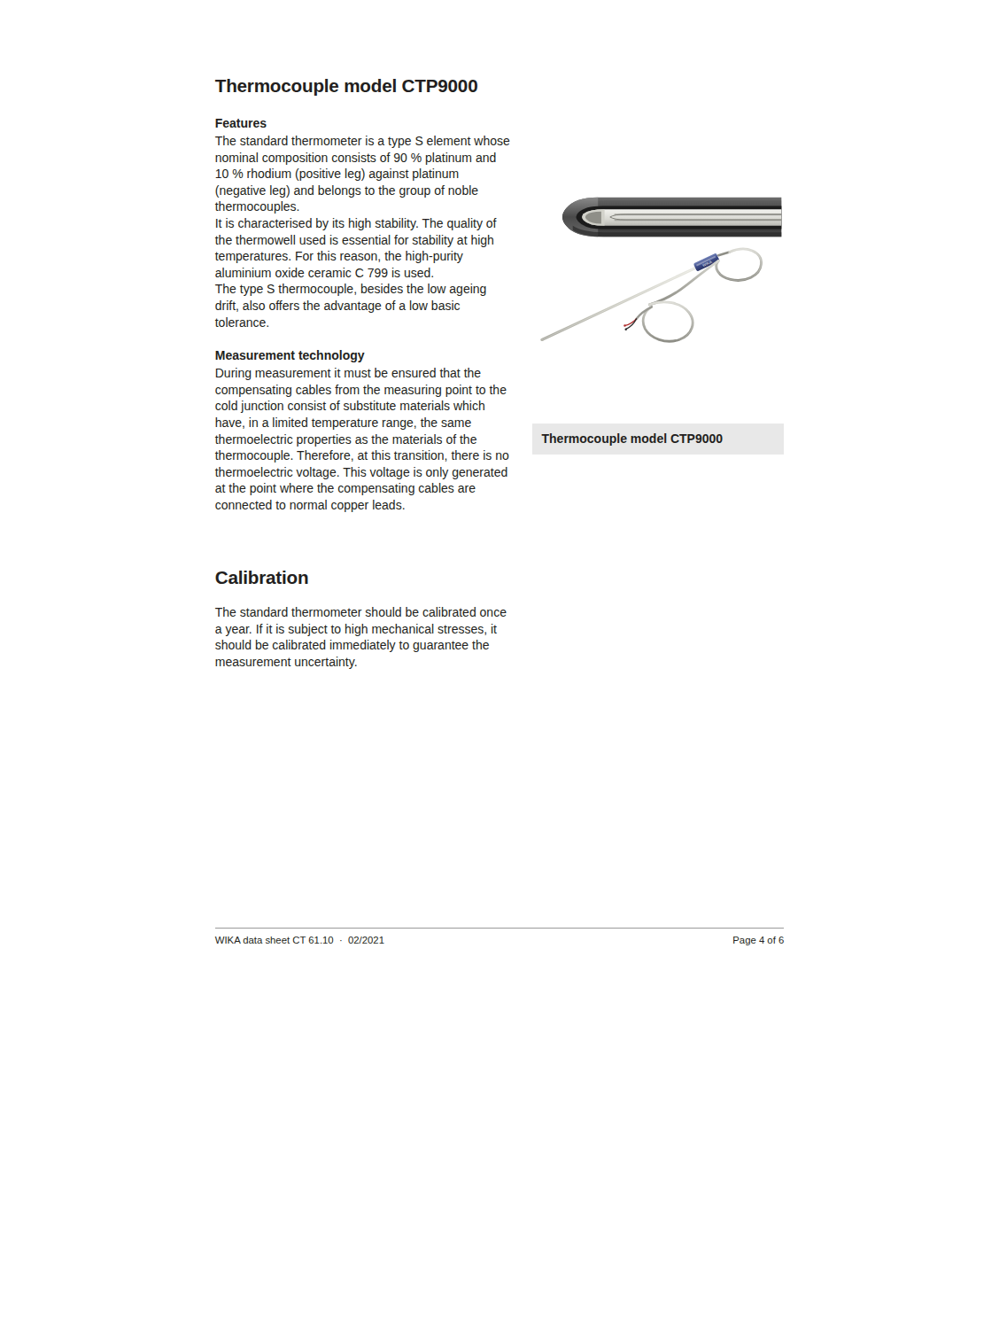Thermocouple model CTP9000
Features
The standard thermometer is a type S element whose nominal composition consists of 90 % platinum and 10 % rhodium (positive leg) against platinum (negative leg) and belongs to the group of noble thermocouples.
It is characterised by its high stability. The quality of the thermowell used is essential for stability at high temperatures. For this reason, the high-purity aluminium oxide ceramic C 799 is used.
The type S thermocouple, besides the low ageing drift, also offers the advantage of a low basic tolerance.
Measurement technology
During measurement it must be ensured that the compensating cables from the measuring point to the cold junction consist of substitute materials which have, in a limited temperature range, the same thermoelectric properties as the materials of the thermocouple. Therefore, at this transition, there is no thermoelectric voltage. This voltage is only generated at the point where the compensating cables are connected to normal copper leads.
WIKA
Thermocouple model CTP9000
Calibration
The standard thermometer should be calibrated once a year. If it is subject to high mechanical stresses, it should be calibrated immediately to guarantee the measurement uncertainty.
WIKA data sheet CT 61.10 · 02/2021
Page 4 of 6